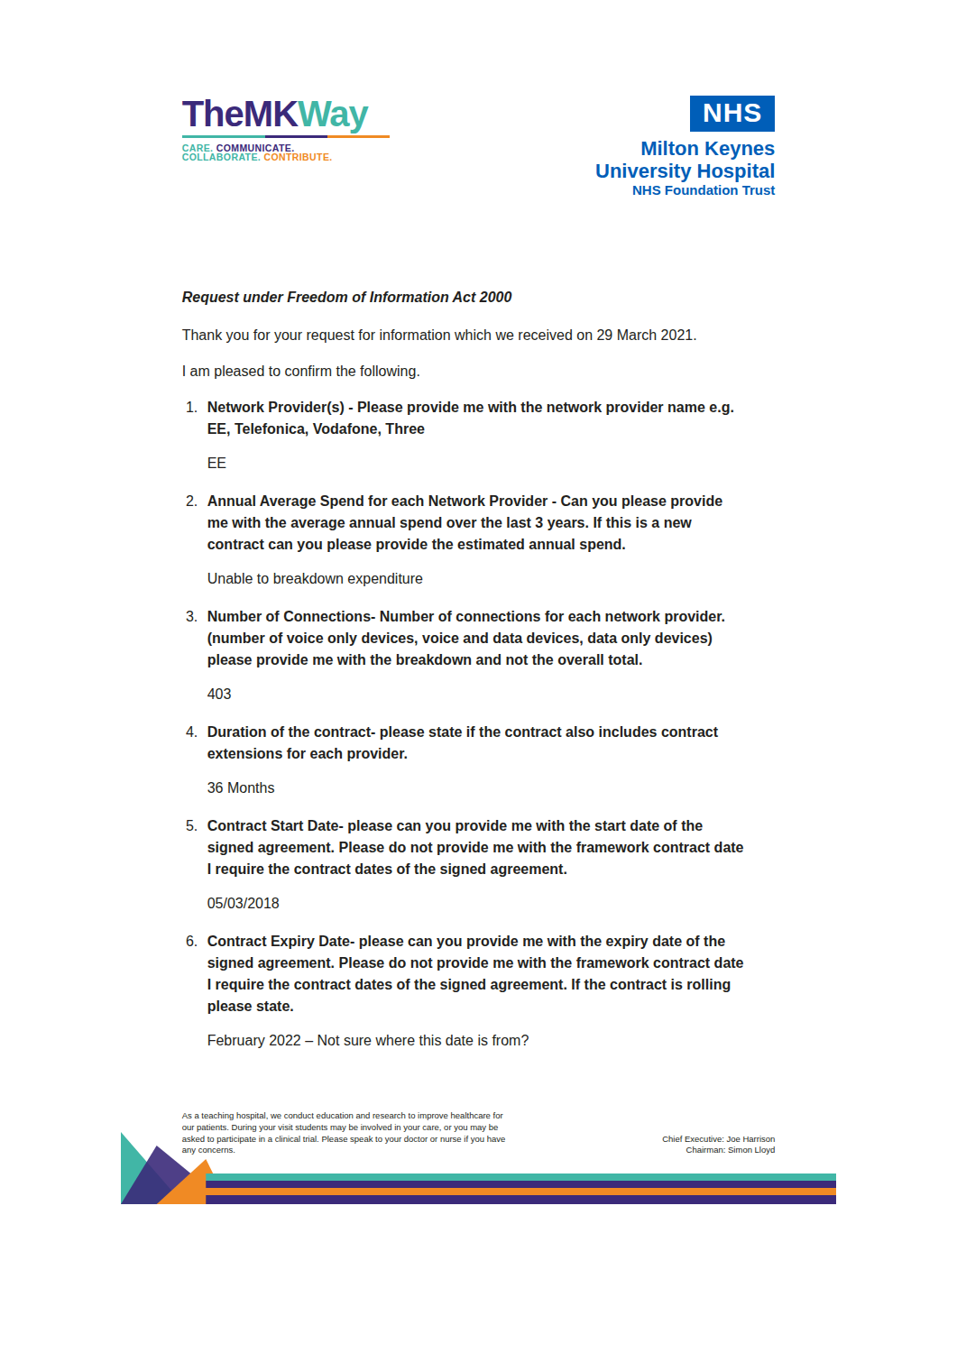The MK Way
CARE. COMMUNICATE.
COLLABORATE. CONTRIBUTE.
NHS
Milton Keynes University Hospital NHS Foundation Trust
Request under Freedom of Information Act 2000
Thank you for your request for information which we received on 29 March 2021.
I am pleased to confirm the following.
Network Provider(s) - Please provide me with the network provider name e.g. EE, Telefonica, Vodafone, Three EE
Annual Average Spend for each Network Provider - Can you please provide me with the average annual spend over the last 3 years. If this is a new contract can you please provide the estimated annual spend. Unable to breakdown expenditure
Number of Connections- Number of connections for each network provider. (number of voice only devices, voice and data devices, data only devices) please provide me with the breakdown and not the overall total. 403
Duration of the contract- please state if the contract also includes contract extensions for each provider. 36 Months
Contract Start Date- please can you provide me with the start date of the signed agreement. Please do not provide me with the framework contract date I require the contract dates of the signed agreement. 05/03/2018
Contract Expiry Date- please can you provide me with the expiry date of the signed agreement. Please do not provide me with the framework contract date I require the contract dates of the signed agreement. If the contract is rolling please state. February 2022 – Not sure where this date is from?
As a teaching hospital, we conduct education and research to improve healthcare for our patients. During your visit students may be involved in your care, or you may be asked to participate in a clinical trial. Please speak to your doctor or nurse if you have any concerns.
Chief Executive: Joe Harrison
Chairman: Simon Lloyd